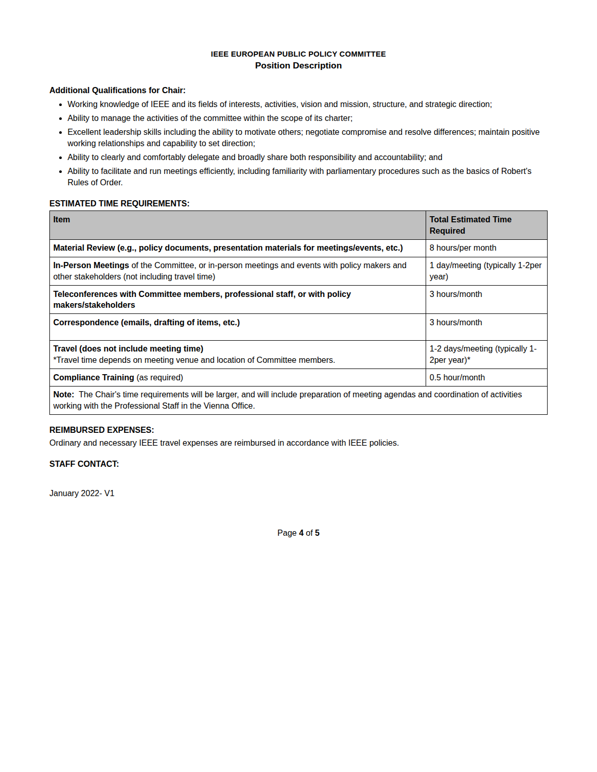IEEE EUROPEAN PUBLIC POLICY COMMITTEE
Position Description
Additional Qualifications for Chair:
Working knowledge of IEEE and its fields of interests, activities, vision and mission, structure, and strategic direction;
Ability to manage the activities of the committee within the scope of its charter;
Excellent leadership skills including the ability to motivate others; negotiate compromise and resolve differences; maintain positive working relationships and capability to set direction;
Ability to clearly and comfortably delegate and broadly share both responsibility and accountability; and
Ability to facilitate and run meetings efficiently, including familiarity with parliamentary procedures such as the basics of Robert's Rules of Order.
ESTIMATED TIME REQUIREMENTS:
| Item | Total Estimated Time Required |
| --- | --- |
| Material Review (e.g., policy documents, presentation materials for meetings/events, etc.) | 8 hours/per month |
| In-Person Meetings of the Committee, or in-person meetings and events with policy makers and other stakeholders (not including travel time) | 1 day/meeting (typically 1-2per year) |
| Teleconferences with Committee members, professional staff, or with policy makers/stakeholders | 3 hours/month |
| Correspondence (emails, drafting of items, etc.) | 3 hours/month |
| Travel (does not include meeting time) *Travel time depends on meeting venue and location of Committee members. | 1-2 days/meeting (typically 1-2per year)* |
| Compliance Training (as required) | 0.5 hour/month |
| Note: The Chair's time requirements will be larger, and will include preparation of meeting agendas and coordination of activities working with the Professional Staff in the Vienna Office. |
REIMBURSED EXPENSES:
Ordinary and necessary IEEE travel expenses are reimbursed in accordance with IEEE policies.
STAFF CONTACT:
January 2022- V1
Page 4 of 5